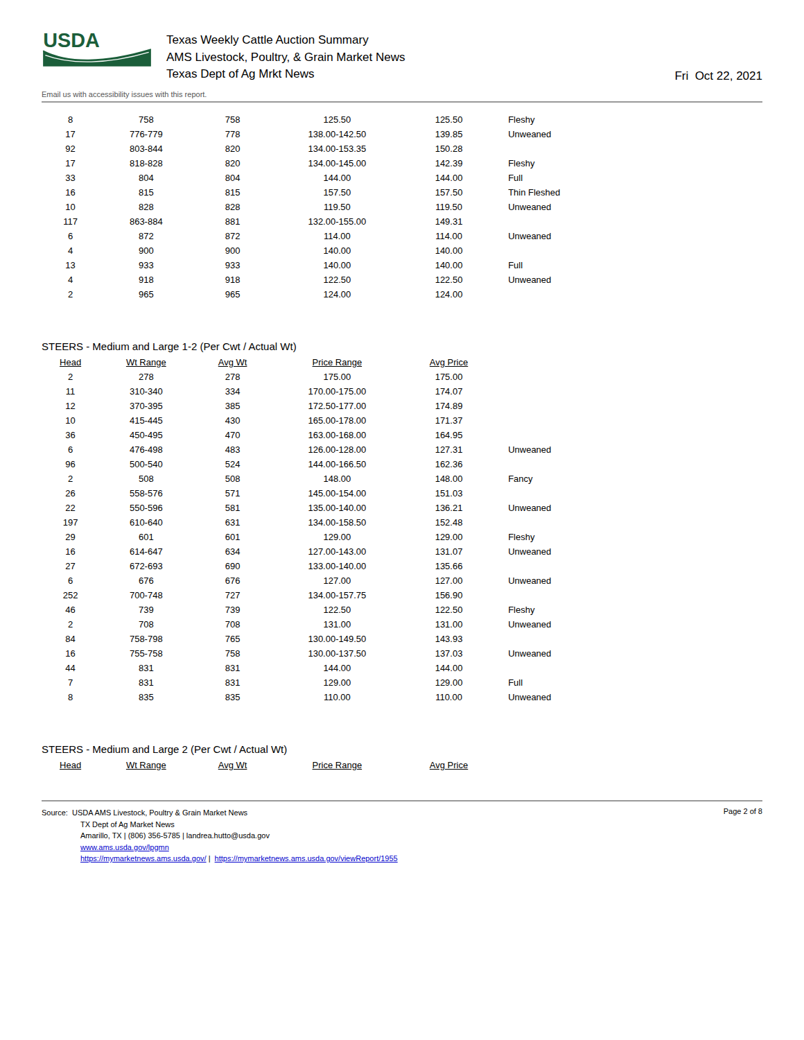USDA
Texas Weekly Cattle Auction Summary
AMS Livestock, Poultry, & Grain Market News
Texas Dept of Ag Mrkt News
Fri Oct 22, 2021
Email us with accessibility issues with this report.
| 8 | 758 | 758 | 125.50 | 125.50 | Fleshy |
| 17 | 776-779 | 778 | 138.00-142.50 | 139.85 | Unweaned |
| 92 | 803-844 | 820 | 134.00-153.35 | 150.28 | |
| 17 | 818-828 | 820 | 134.00-145.00 | 142.39 | Fleshy |
| 33 | 804 | 804 | 144.00 | 144.00 | Full |
| 16 | 815 | 815 | 157.50 | 157.50 | Thin Fleshed |
| 10 | 828 | 828 | 119.50 | 119.50 | Unweaned |
| 117 | 863-884 | 881 | 132.00-155.00 | 149.31 | |
| 6 | 872 | 872 | 114.00 | 114.00 | Unweaned |
| 4 | 900 | 900 | 140.00 | 140.00 | |
| 13 | 933 | 933 | 140.00 | 140.00 | Full |
| 4 | 918 | 918 | 122.50 | 122.50 | Unweaned |
| 2 | 965 | 965 | 124.00 | 124.00 | |
STEERS - Medium and Large 1-2 (Per Cwt / Actual Wt)
| Head | Wt Range | Avg Wt | Price Range | Avg Price | |
| --- | --- | --- | --- | --- | --- |
| 2 | 278 | 278 | 175.00 | 175.00 | |
| 11 | 310-340 | 334 | 170.00-175.00 | 174.07 | |
| 12 | 370-395 | 385 | 172.50-177.00 | 174.89 | |
| 10 | 415-445 | 430 | 165.00-178.00 | 171.37 | |
| 36 | 450-495 | 470 | 163.00-168.00 | 164.95 | |
| 6 | 476-498 | 483 | 126.00-128.00 | 127.31 | Unweaned |
| 96 | 500-540 | 524 | 144.00-166.50 | 162.36 | |
| 2 | 508 | 508 | 148.00 | 148.00 | Fancy |
| 26 | 558-576 | 571 | 145.00-154.00 | 151.03 | |
| 22 | 550-596 | 581 | 135.00-140.00 | 136.21 | Unweaned |
| 197 | 610-640 | 631 | 134.00-158.50 | 152.48 | |
| 29 | 601 | 601 | 129.00 | 129.00 | Fleshy |
| 16 | 614-647 | 634 | 127.00-143.00 | 131.07 | Unweaned |
| 27 | 672-693 | 690 | 133.00-140.00 | 135.66 | |
| 6 | 676 | 676 | 127.00 | 127.00 | Unweaned |
| 252 | 700-748 | 727 | 134.00-157.75 | 156.90 | |
| 46 | 739 | 739 | 122.50 | 122.50 | Fleshy |
| 2 | 708 | 708 | 131.00 | 131.00 | Unweaned |
| 84 | 758-798 | 765 | 130.00-149.50 | 143.93 | |
| 16 | 755-758 | 758 | 130.00-137.50 | 137.03 | Unweaned |
| 44 | 831 | 831 | 144.00 | 144.00 | |
| 7 | 831 | 831 | 129.00 | 129.00 | Full |
| 8 | 835 | 835 | 110.00 | 110.00 | Unweaned |
STEERS - Medium and Large 2 (Per Cwt / Actual Wt)
| Head | Wt Range | Avg Wt | Price Range | Avg Price | |
| --- | --- | --- | --- | --- | --- |
Source: USDA AMS Livestock, Poultry & Grain Market News
TX Dept of Ag Market News
Amarillo, TX | (806) 356-5785 | landrea.hutto@usda.gov
www.ams.usda.gov/lpgmn
https://mymarketnews.ams.usda.gov/ | https://mymarketnews.ams.usda.gov/viewReport/1955
Page 2 of 8